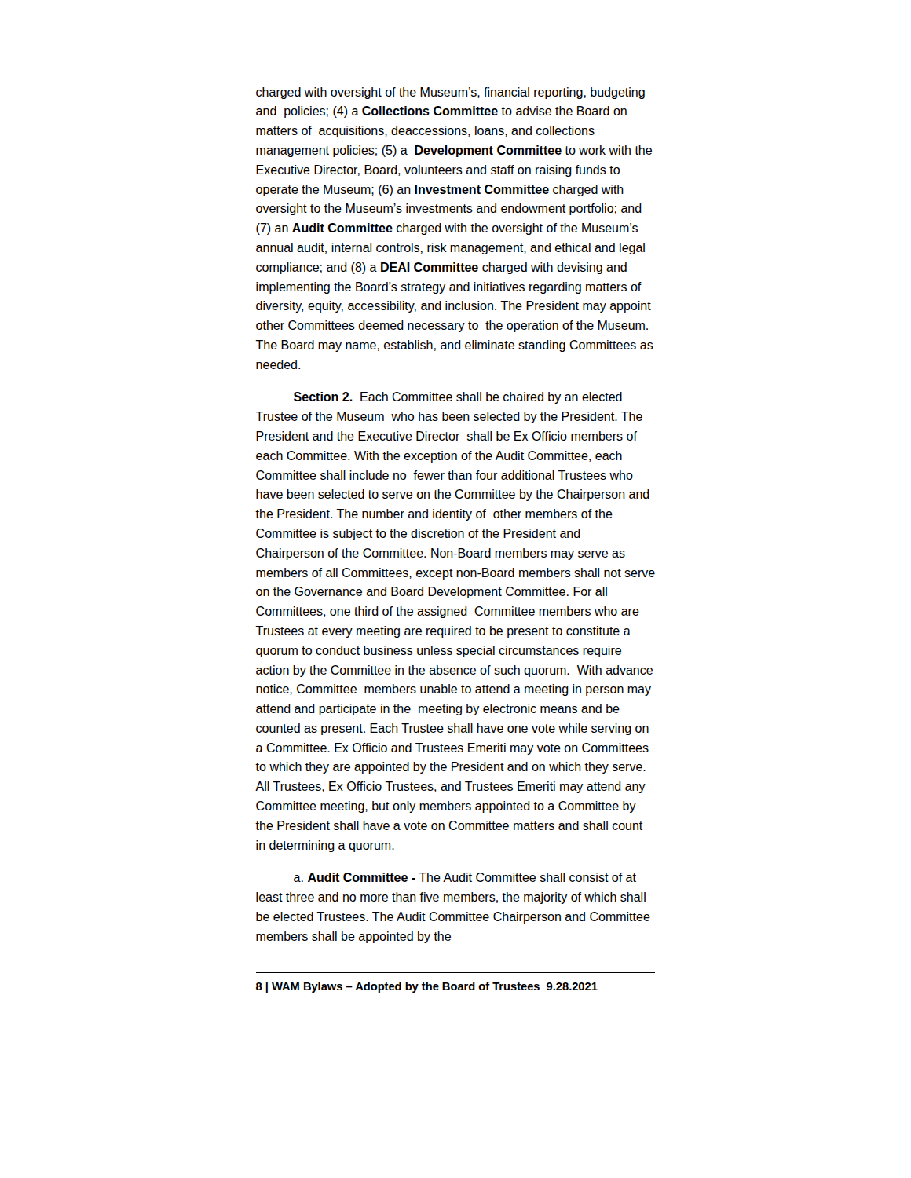charged with oversight of the Museum’s, financial reporting, budgeting and policies; (4) a Collections Committee to advise the Board on matters of acquisitions, deaccessions, loans, and collections management policies; (5) a Development Committee to work with the Executive Director, Board, volunteers and staff on raising funds to operate the Museum; (6) an Investment Committee charged with oversight to the Museum’s investments and endowment portfolio; and (7) an Audit Committee charged with the oversight of the Museum’s annual audit, internal controls, risk management, and ethical and legal compliance; and (8) a DEAI Committee charged with devising and implementing the Board’s strategy and initiatives regarding matters of diversity, equity, accessibility, and inclusion. The President may appoint other Committees deemed necessary to the operation of the Museum. The Board may name, establish, and eliminate standing Committees as needed.
Section 2. Each Committee shall be chaired by an elected Trustee of the Museum who has been selected by the President. The President and the Executive Director shall be Ex Officio members of each Committee. With the exception of the Audit Committee, each Committee shall include no fewer than four additional Trustees who have been selected to serve on the Committee by the Chairperson and the President. The number and identity of other members of the Committee is subject to the discretion of the President and Chairperson of the Committee. Non-Board members may serve as members of all Committees, except non-Board members shall not serve on the Governance and Board Development Committee. For all Committees, one third of the assigned Committee members who are Trustees at every meeting are required to be present to constitute a quorum to conduct business unless special circumstances require action by the Committee in the absence of such quorum. With advance notice, Committee members unable to attend a meeting in person may attend and participate in the meeting by electronic means and be counted as present. Each Trustee shall have one vote while serving on a Committee. Ex Officio and Trustees Emeriti may vote on Committees to which they are appointed by the President and on which they serve. All Trustees, Ex Officio Trustees, and Trustees Emeriti may attend any Committee meeting, but only members appointed to a Committee by the President shall have a vote on Committee matters and shall count in determining a quorum.
a. Audit Committee - The Audit Committee shall consist of at least three and no more than five members, the majority of which shall be elected Trustees. The Audit Committee Chairperson and Committee members shall be appointed by the
8 | WAM Bylaws – Adopted by the Board of Trustees 9.28.2021